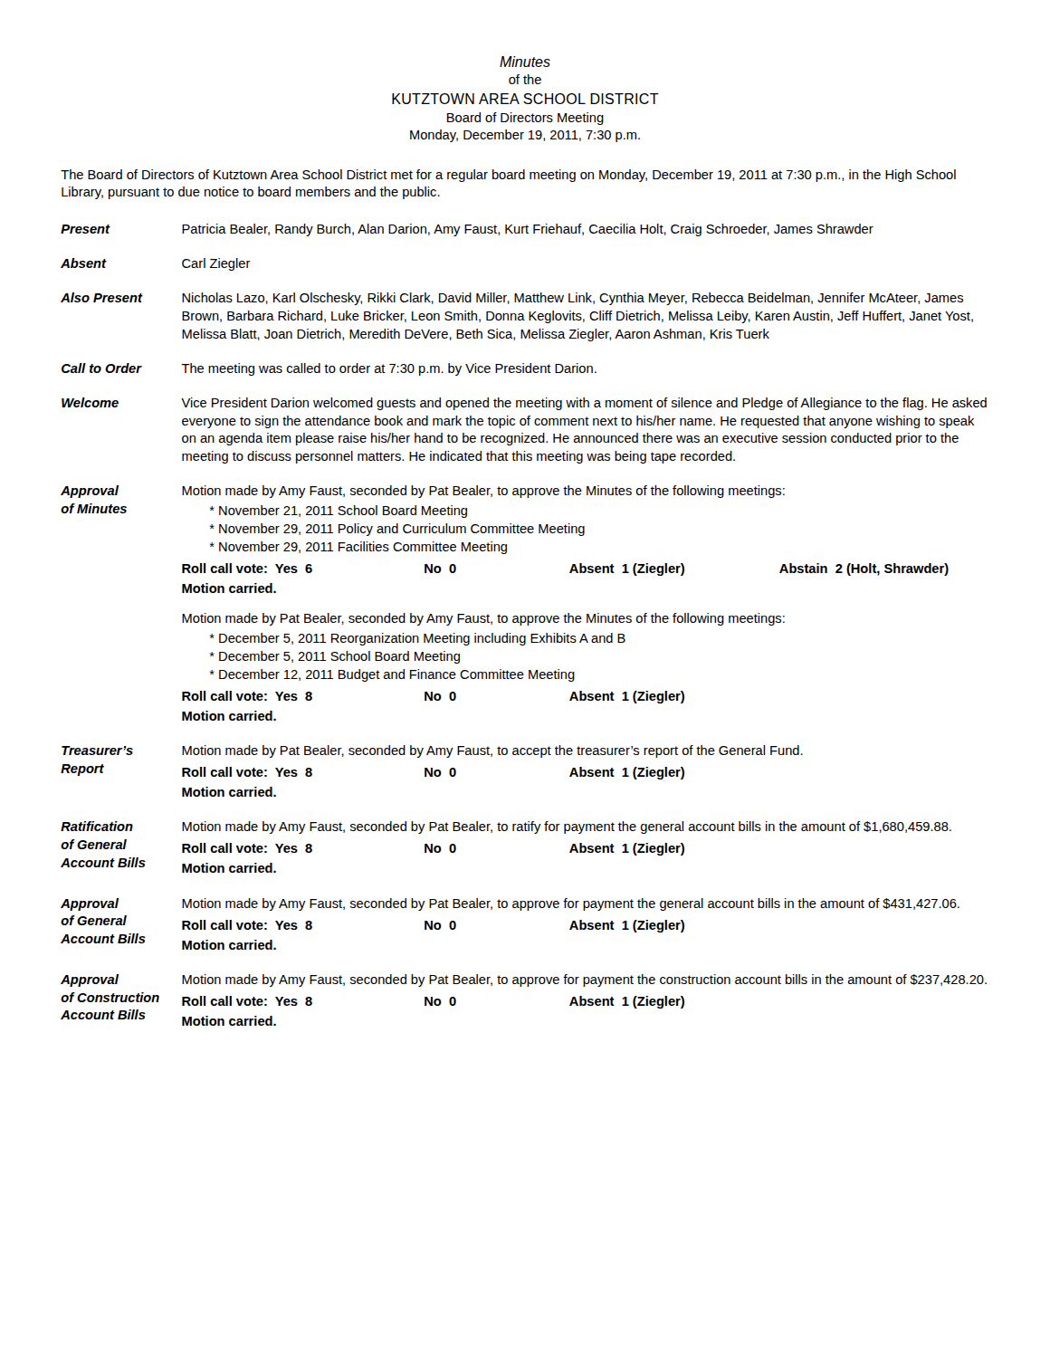Minutes
of the
KUTZTOWN AREA SCHOOL DISTRICT
Board of Directors Meeting
Monday, December 19, 2011, 7:30 p.m.
The Board of Directors of Kutztown Area School District met for a regular board meeting on Monday, December 19, 2011 at 7:30 p.m., in the High School Library, pursuant to due notice to board members and the public.
| Present | Patricia Bealer, Randy Burch, Alan Darion, Amy Faust, Kurt Friehauf, Caecilia Holt, Craig Schroeder, James Shrawder |
| Absent | Carl Ziegler |
| Also Present | Nicholas Lazo, Karl Olschesky, Rikki Clark, David Miller, Matthew Link, Cynthia Meyer, Rebecca Beidelman, Jennifer McAteer, James Brown, Barbara Richard, Luke Bricker, Leon Smith, Donna Keglovits, Cliff Dietrich, Melissa Leiby, Karen Austin, Jeff Huffert, Janet Yost, Melissa Blatt, Joan Dietrich, Meredith DeVere, Beth Sica, Melissa Ziegler, Aaron Ashman, Kris Tuerk |
| Call to Order | The meeting was called to order at 7:30 p.m. by Vice President Darion. |
| Welcome | Vice President Darion welcomed guests and opened the meeting with a moment of silence and Pledge of Allegiance to the flag. He asked everyone to sign the attendance book and mark the topic of comment next to his/her name. He requested that anyone wishing to speak on an agenda item please raise his/her hand to be recognized. He announced there was an executive session conducted prior to the meeting to discuss personnel matters. He indicated that this meeting was being tape recorded. |
| Approval of Minutes | Motion made by Amy Faust, seconded by Pat Bealer, to approve the Minutes of the following meetings: November 21, 2011 School Board Meeting November 29, 2011 Policy and Curriculum Committee Meeting November 29, 2011 Facilities Committee Meeting / Roll call vote: Yes 6 / No 0 / Absent 1 (Ziegler) / Abstain 2 (Holt, Shrawder) / Motion carried. Motion made by Pat Bealer, seconded by Amy Faust, to approve the Minutes of the following meetings: December 5, 2011 Reorganization Meeting including Exhibits A and B December 5, 2011 School Board Meeting December 12, 2011 Budget and Finance Committee Meeting / Roll call vote: Yes 8 / No 0 / Absent 1 (Ziegler) / / Motion carried. |
| Treasurer’s Report | Motion made by Pat Bealer, seconded by Amy Faust, to accept the treasurer’s report of the General Fund. / Roll call vote: Yes 8 / No 0 / Absent 1 (Ziegler) / / Motion carried. |
| Ratification of General Account Bills | Motion made by Amy Faust, seconded by Pat Bealer, to ratify for payment the general account bills in the amount of $1,680,459.88. / Roll call vote: Yes 8 / No 0 / Absent 1 (Ziegler) / / Motion carried. |
| Approval of General Account Bills | Motion made by Amy Faust, seconded by Pat Bealer, to approve for payment the general account bills in the amount of $431,427.06. / Roll call vote: Yes 8 / No 0 / Absent 1 (Ziegler) / / Motion carried. |
| Approval of Construction Account Bills | Motion made by Amy Faust, seconded by Pat Bealer, to approve for payment the construction account bills in the amount of $237,428.20. / Roll call vote: Yes 8 / No 0 / Absent 1 (Ziegler) / / Motion carried. |